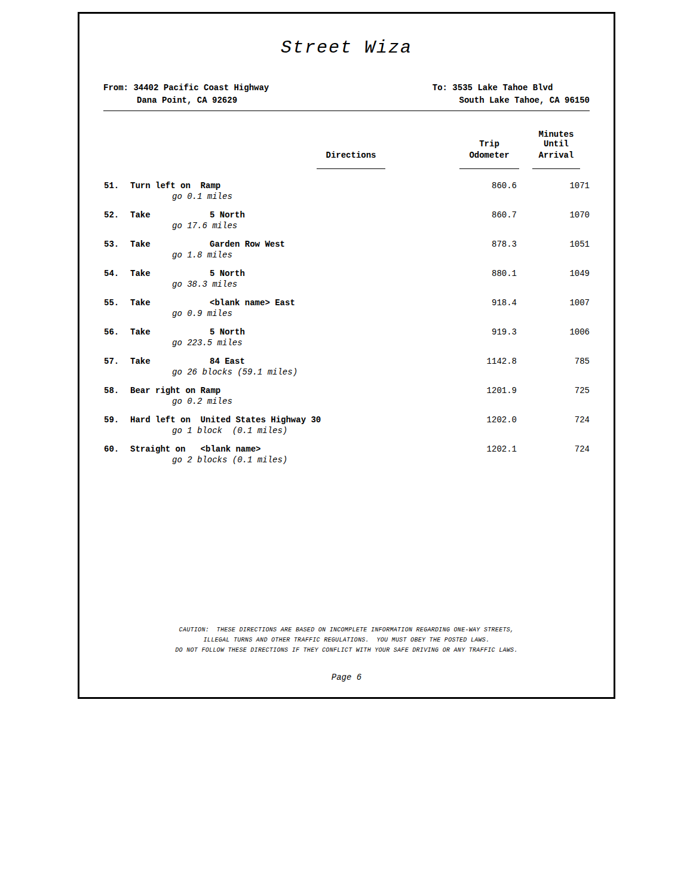Street Wiza
From: 34402 Pacific Coast Highway
Dana Point, CA 92629
To: 3535 Lake Tahoe Blvd
South Lake Tahoe, CA 96150
| | | Trip | Minutes Until |
| --- | --- | --- | --- |
| | Directions | Odometer | Arrival |
| 51. | Turn left on Ramp go 0.1 miles | 860.6 | 1071 |
| 52. | Take 5 North go 17.6 miles | 860.7 | 1070 |
| 53. | Take Garden Row West go 1.8 miles | 878.3 | 1051 |
| 54. | Take 5 North go 38.3 miles | 880.1 | 1049 |
| 55. | Take <blank name> East go 0.9 miles | 918.4 | 1007 |
| 56. | Take 5 North go 223.5 miles | 919.3 | 1006 |
| 57. | Take 84 East go 26 blocks (59.1 miles) | 1142.8 | 785 |
| 58. | Bear right on Ramp go 0.2 miles | 1201.9 | 725 |
| 59. | Hard left on United States Highway 30 go 1 block (0.1 miles) | 1202.0 | 724 |
| 60. | Straight on <blank name> go 2 blocks (0.1 miles) | 1202.1 | 724 |
CAUTION: THESE DIRECTIONS ARE BASED ON INCOMPLETE INFORMATION REGARDING ONE-WAY STREETS,
ILLEGAL TURNS AND OTHER TRAFFIC REGULATIONS. YOU MUST OBEY THE POSTED LAWS.
DO NOT FOLLOW THESE DIRECTIONS IF THEY CONFLICT WITH YOUR SAFE DRIVING OR ANY TRAFFIC LAWS.
Page 6